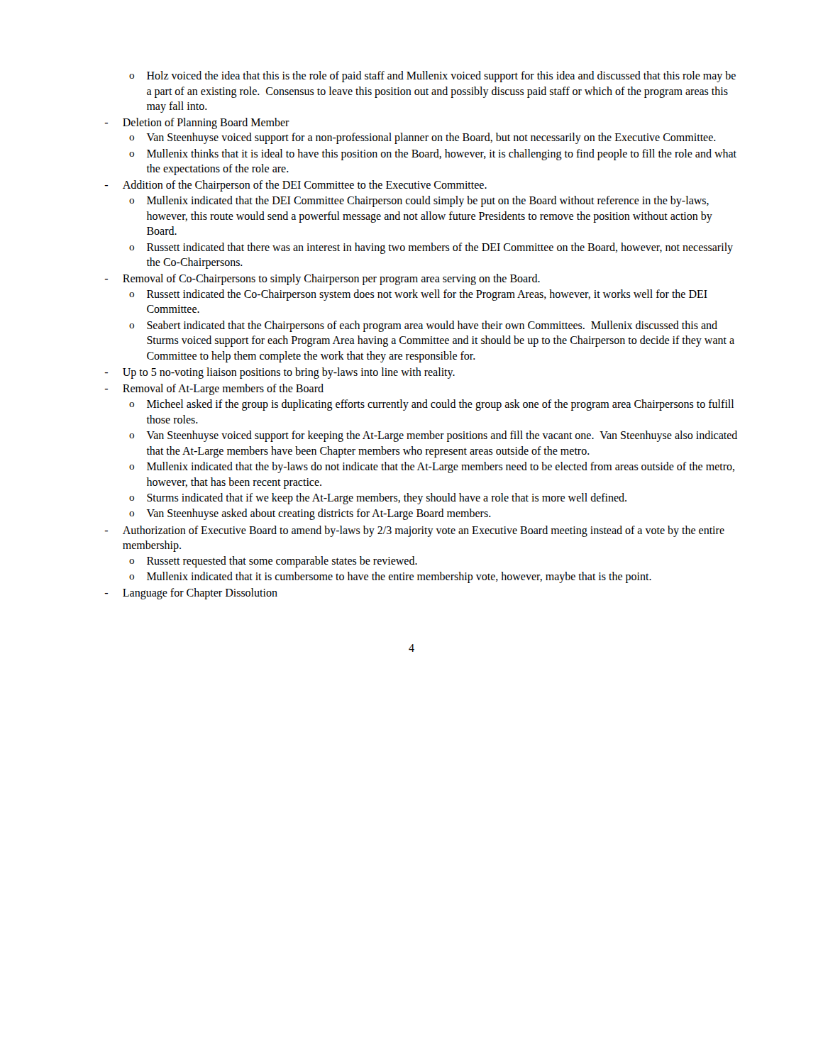Holz voiced the idea that this is the role of paid staff and Mullenix voiced support for this idea and discussed that this role may be a part of an existing role. Consensus to leave this position out and possibly discuss paid staff or which of the program areas this may fall into.
Deletion of Planning Board Member
Van Steenhuyse voiced support for a non-professional planner on the Board, but not necessarily on the Executive Committee.
Mullenix thinks that it is ideal to have this position on the Board, however, it is challenging to find people to fill the role and what the expectations of the role are.
Addition of the Chairperson of the DEI Committee to the Executive Committee.
Mullenix indicated that the DEI Committee Chairperson could simply be put on the Board without reference in the by-laws, however, this route would send a powerful message and not allow future Presidents to remove the position without action by Board.
Russett indicated that there was an interest in having two members of the DEI Committee on the Board, however, not necessarily the Co-Chairpersons.
Removal of Co-Chairpersons to simply Chairperson per program area serving on the Board.
Russett indicated the Co-Chairperson system does not work well for the Program Areas, however, it works well for the DEI Committee.
Seabert indicated that the Chairpersons of each program area would have their own Committees. Mullenix discussed this and Sturms voiced support for each Program Area having a Committee and it should be up to the Chairperson to decide if they want a Committee to help them complete the work that they are responsible for.
Up to 5 no-voting liaison positions to bring by-laws into line with reality.
Removal of At-Large members of the Board
Micheel asked if the group is duplicating efforts currently and could the group ask one of the program area Chairpersons to fulfill those roles.
Van Steenhuyse voiced support for keeping the At-Large member positions and fill the vacant one. Van Steenhuyse also indicated that the At-Large members have been Chapter members who represent areas outside of the metro.
Mullenix indicated that the by-laws do not indicate that the At-Large members need to be elected from areas outside of the metro, however, that has been recent practice.
Sturms indicated that if we keep the At-Large members, they should have a role that is more well defined.
Van Steenhuyse asked about creating districts for At-Large Board members.
Authorization of Executive Board to amend by-laws by 2/3 majority vote an Executive Board meeting instead of a vote by the entire membership.
Russett requested that some comparable states be reviewed.
Mullenix indicated that it is cumbersome to have the entire membership vote, however, maybe that is the point.
Language for Chapter Dissolution
4